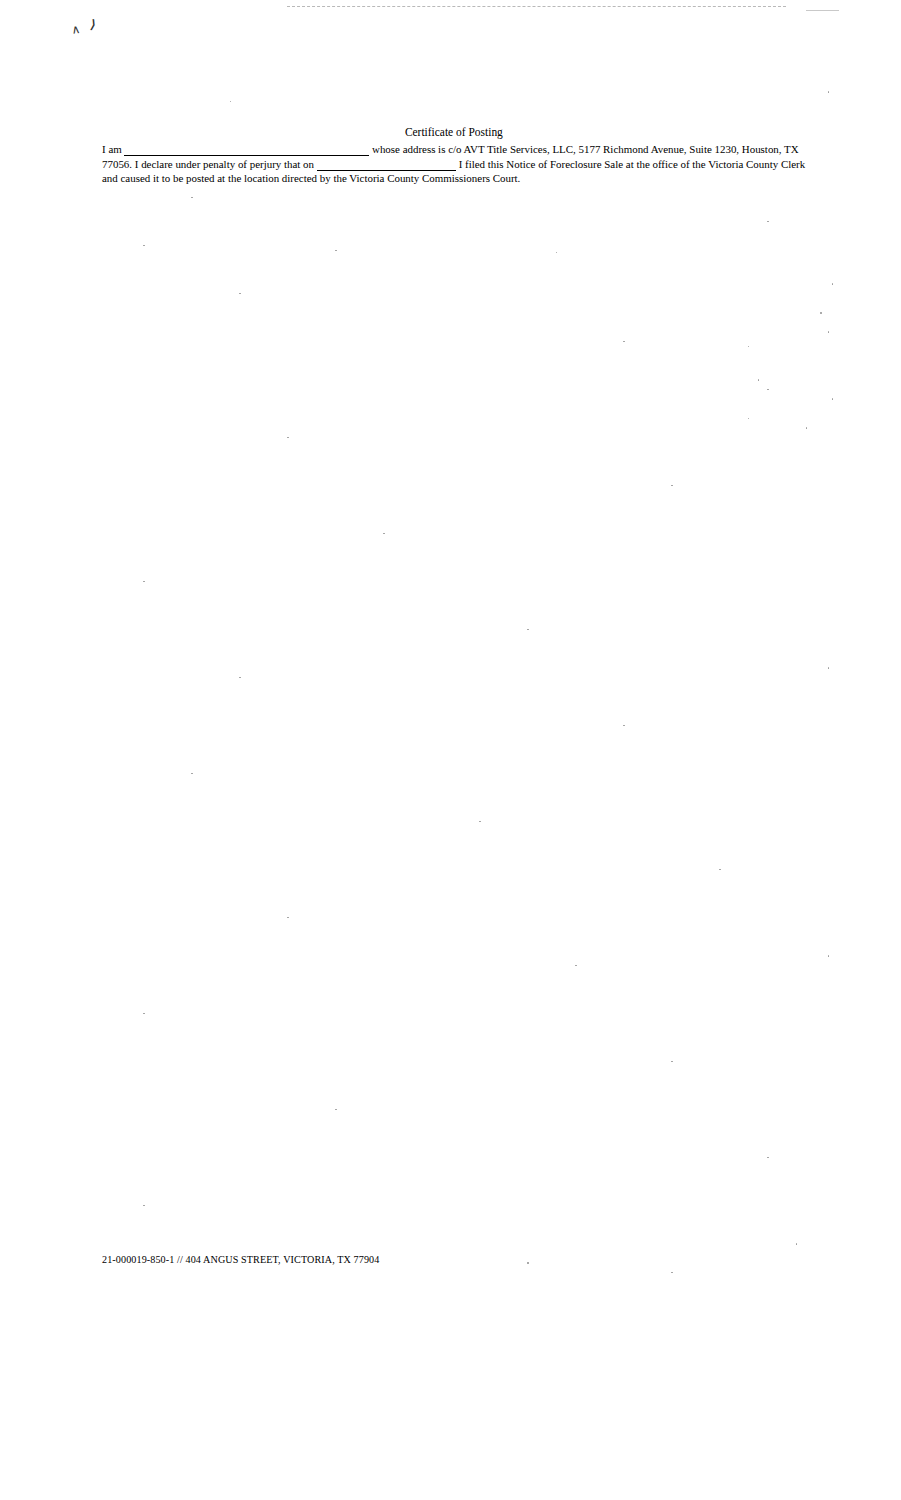∧ ⟩
Certificate of Posting
I am whose address is c/o AVT Title Services, LLC, 5177 Richmond Avenue, Suite 1230, Houston, TX 77056. I declare under penalty of perjury that on I filed this Notice of Foreclosure Sale at the office of the Victoria County Clerk and caused it to be posted at the location directed by the Victoria County Commissioners Court.
21-000019-850-1 // 404 ANGUS STREET, VICTORIA, TX 77904